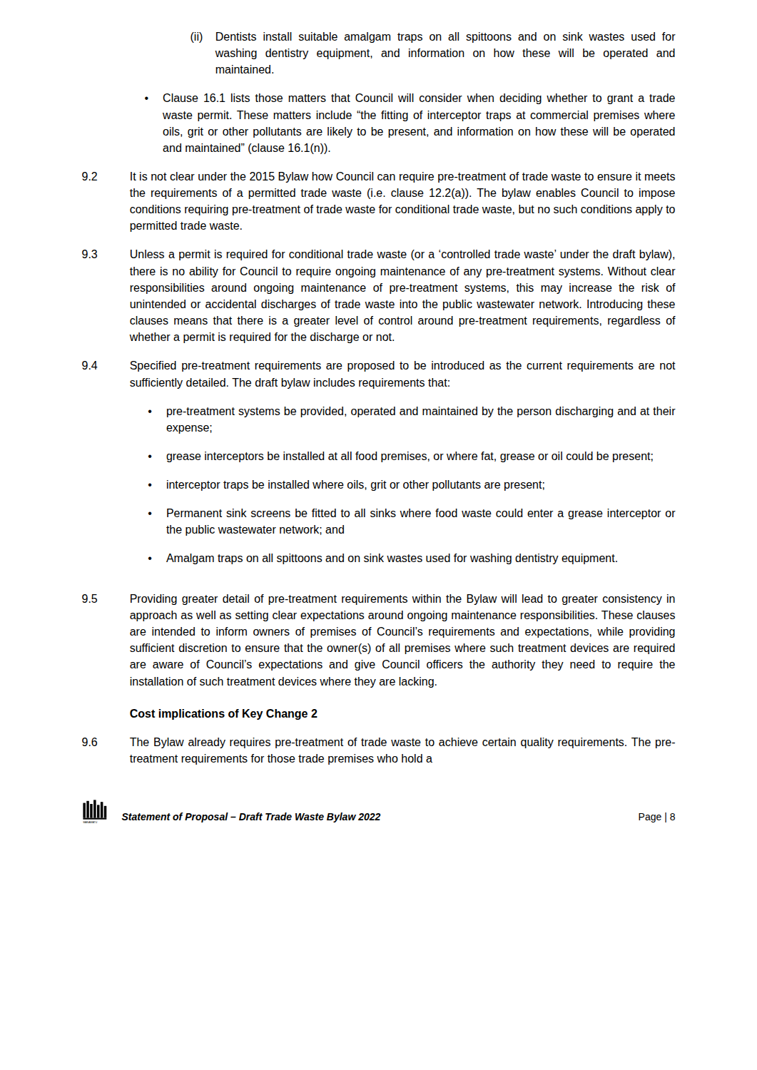(ii)
Dentists install suitable amalgam traps on all spittoons and on sink wastes used for washing dentistry equipment, and information on how these will be operated and maintained.
•
Clause 16.1 lists those matters that Council will consider when deciding whether to grant a trade waste permit. These matters include “the fitting of interceptor traps at commercial premises where oils, grit or other pollutants are likely to be present, and information on how these will be operated and maintained” (clause 16.1(n)).
9.2
It is not clear under the 2015 Bylaw how Council can require pre-treatment of trade waste to ensure it meets the requirements of a permitted trade waste (i.e. clause 12.2(a)). The bylaw enables Council to impose conditions requiring pre-treatment of trade waste for conditional trade waste, but no such conditions apply to permitted trade waste.
9.3
Unless a permit is required for conditional trade waste (or a ‘controlled trade waste’ under the draft bylaw), there is no ability for Council to require ongoing maintenance of any pre-treatment systems. Without clear responsibilities around ongoing maintenance of pre-treatment systems, this may increase the risk of unintended or accidental discharges of trade waste into the public wastewater network. Introducing these clauses means that there is a greater level of control around pre-treatment requirements, regardless of whether a permit is required for the discharge or not.
9.4
Specified pre-treatment requirements are proposed to be introduced as the current requirements are not sufficiently detailed. The draft bylaw includes requirements that:
•
pre-treatment systems be provided, operated and maintained by the person discharging and at their expense;
•
grease interceptors be installed at all food premises, or where fat, grease or oil could be present;
•
interceptor traps be installed where oils, grit or other pollutants are present;
•
Permanent sink screens be fitted to all sinks where food waste could enter a grease interceptor or the public wastewater network; and
•
Amalgam traps on all spittoons and on sink wastes used for washing dentistry equipment.
9.5
Providing greater detail of pre-treatment requirements within the Bylaw will lead to greater consistency in approach as well as setting clear expectations around ongoing maintenance responsibilities. These clauses are intended to inform owners of premises of Council’s requirements and expectations, while providing sufficient discretion to ensure that the owner(s) of all premises where such treatment devices are required are aware of Council’s expectations and give Council officers the authority they need to require the installation of such treatment devices where they are lacking.
Cost implications of Key Change 2
9.6
The Bylaw already requires pre-treatment of trade waste to achieve certain quality requirements. The pre-treatment requirements for those trade premises who hold a
MANAWATU Statement of Proposal – Draft Trade Waste Bylaw 2022
Page | 8